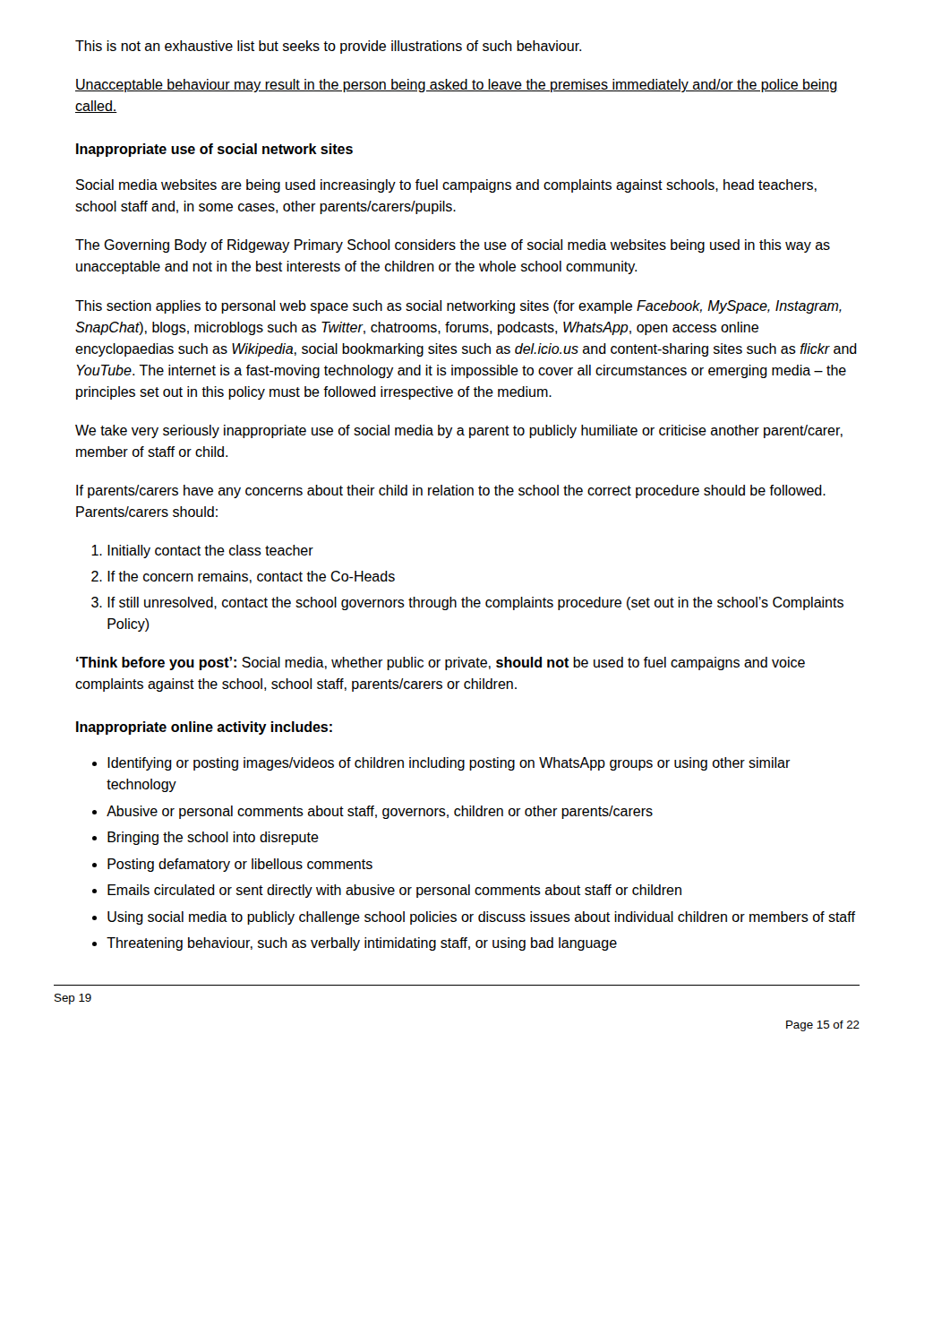This is not an exhaustive list but seeks to provide illustrations of such behaviour.
Unacceptable behaviour may result in the person being asked to leave the premises immediately and/or the police being called.
Inappropriate use of social network sites
Social media websites are being used increasingly to fuel campaigns and complaints against schools, head teachers, school staff and, in some cases, other parents/carers/pupils.
The Governing Body of Ridgeway Primary School considers the use of social media websites being used in this way as unacceptable and not in the best interests of the children or the whole school community.
This section applies to personal web space such as social networking sites (for example Facebook, MySpace, Instagram, SnapChat), blogs, microblogs such as Twitter, chatrooms, forums, podcasts, WhatsApp, open access online encyclopaedias such as Wikipedia, social bookmarking sites such as del.icio.us and content-sharing sites such as flickr and YouTube. The internet is a fast-moving technology and it is impossible to cover all circumstances or emerging media – the principles set out in this policy must be followed irrespective of the medium.
We take very seriously inappropriate use of social media by a parent to publicly humiliate or criticise another parent/carer, member of staff or child.
If parents/carers have any concerns about their child in relation to the school the correct procedure should be followed. Parents/carers should:
Initially contact the class teacher
If the concern remains, contact the Co-Heads
If still unresolved, contact the school governors through the complaints procedure (set out in the school’s Complaints Policy)
‘Think before you post’: Social media, whether public or private, should not be used to fuel campaigns and voice complaints against the school, school staff, parents/carers or children.
Inappropriate online activity includes:
Identifying or posting images/videos of children including posting on WhatsApp groups or using other similar technology
Abusive or personal comments about staff, governors, children or other parents/carers
Bringing the school into disrepute
Posting defamatory or libellous comments
Emails circulated or sent directly with abusive or personal comments about staff or children
Using social media to publicly challenge school policies or discuss issues about individual children or members of staff
Threatening behaviour, such as verbally intimidating staff, or using bad language
Sep 19 Page 15 of 22